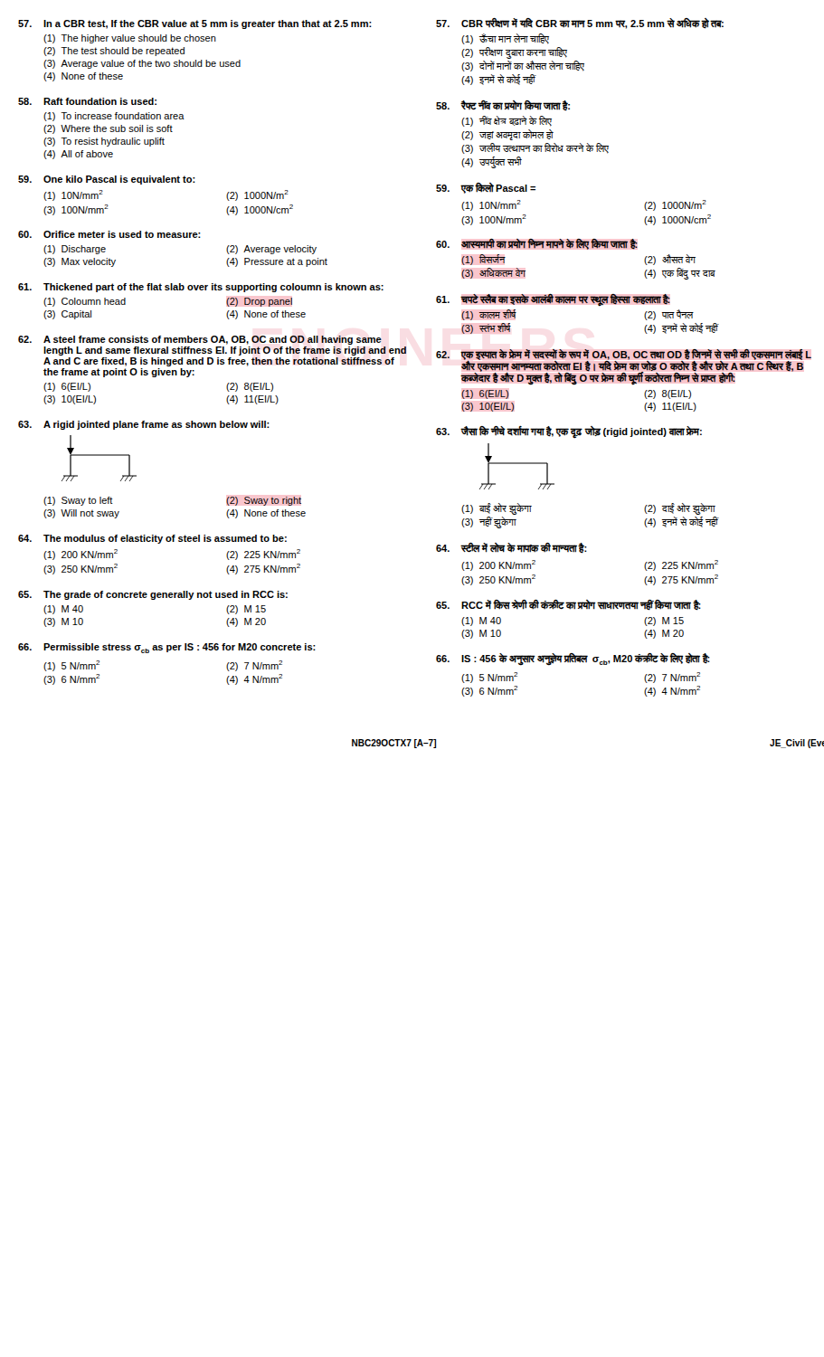ENGINEERS
57.
In a CBR test, If the CBR value at 5 mm is greater than that at 2.5 mm:
(1) The higher value should be chosen
(2) The test should be repeated
(3) Average value of the two should be used
(4) None of these
58.
Raft foundation is used:
(1) To increase foundation area
(2) Where the sub soil is soft
(3) To resist hydraulic uplift
(4) All of above
59.
One kilo Pascal is equivalent to:
(1) 10N/mm2
(2) 1000N/m2
(3) 100N/mm2
(4) 1000N/cm2
60.
Orifice meter is used to measure:
(1) Discharge
(2) Average velocity
(3) Max velocity
(4) Pressure at a point
61.
Thickened part of the flat slab over its supporting coloumn is known as:
(1) Coloumn head
(2) Drop panel
(3) Capital
(4) None of these
62.
A steel frame consists of members OA, OB, OC and OD all having same length L and same flexural stiffness EI. If joint O of the frame is rigid and end A and C are fixed, B is hinged and D is free, then the rotational stiffness of the frame at point O is given by:
(1) 6(EI/L)
(2) 8(EI/L)
(3) 10(EI/L)
(4) 11(EI/L)
63.
A rigid jointed plane frame as shown below will:
(1) Sway to left
(2) Sway to right
(3) Will not sway
(4) None of these
64.
The modulus of elasticity of steel is assumed to be:
(1) 200 KN/mm2
(2) 225 KN/mm2
(3) 250 KN/mm2
(4) 275 KN/mm2
65.
The grade of concrete generally not used in RCC is:
(1) M 40
(2) M 15
(3) M 10
(4) M 20
66.
Permissible stress σcb as per IS : 456 for M20 concrete is:
(1) 5 N/mm2
(2) 7 N/mm2
(3) 6 N/mm2
(4) 4 N/mm2
57.
CBR परीक्षण में यदि CBR का मान 5 mm पर, 2.5 mm से अधिक हो तब:
(1) ऊँचा मान लेना चाहिए
(2) परीक्षण दुबारा करना चाहिए
(3) दोनों मानों का औसत लेना चाहिए
(4) इनमें से कोई नहीं
58.
रैफ्ट नींव का प्रयोग किया जाता है:
(1) नींव क्षेत्र बढ़ाने के लिए
(2) जहां अवमृदा कोमल हो
(3) जलीय उत्थापन का विरोध करने के लिए
(4) उपर्युक्त सभी
59.
एक किलो Pascal =
(1) 10N/mm2
(2) 1000N/m2
(3) 100N/mm2
(4) 1000N/cm2
60.
आस्यमापी का प्रयोग निम्न मापने के लिए किया जाता है:
(1) विसर्जन
(2) औसत वेग
(3) अधिकतम वेग
(4) एक बिंदु पर दाब
61.
चपटे स्लैब का इसके आलंबी कालम पर स्थूल हिस्सा कहलाता है:
(1) कालम शीर्ष
(2) पात पैनल
(3) स्तंभ शीर्ष
(4) इनमें से कोई नहीं
62.
एक इस्पात के फ्रेम में सदस्यों के रूप में OA, OB, OC तथा OD है जिनमें से सभी की एकसमान लंबाई L और एकसमान आनम्यता कठोरता EI है। यदि फ्रेम का जोड़ O कठोर है और छोर A तथा C स्थिर हैं, B कब्जेदार है और D मुक्त है, तो बिंदु O पर फ्रेम की घूर्णी कठोरता निम्न से प्राप्त होगी:
(1) 6(EI/L)
(2) 8(EI/L)
(3) 10(EI/L)
(4) 11(EI/L)
63.
जैसा कि नीचे दर्शाया गया है, एक दृढ़ जोड़ (rigid jointed) वाला फ्रेम:
(1) बाईं ओर झुकेगा
(2) दाईं ओर झुकेगा
(3) नहीं झुकेगा
(4) इनमें से कोई नहीं
64.
स्टील में लोच के मापांक की मान्यता है:
(1) 200 KN/mm2
(2) 225 KN/mm2
(3) 250 KN/mm2
(4) 275 KN/mm2
65.
RCC में किस श्रेणी की कंक्रीट का प्रयोग साधारणतया नहीं किया जाता है:
(1) M 40
(2) M 15
(3) M 10
(4) M 20
66.
IS : 456 के अनुसार अनुज्ञेय प्रतिबल σcb, M20 कंक्रीट के लिए होता है:
(1) 5 N/mm2
(2) 7 N/mm2
(3) 6 N/mm2
(4) 4 N/mm2
NBC29OCTX7 [A–7]
JE_Civil (Eve.)